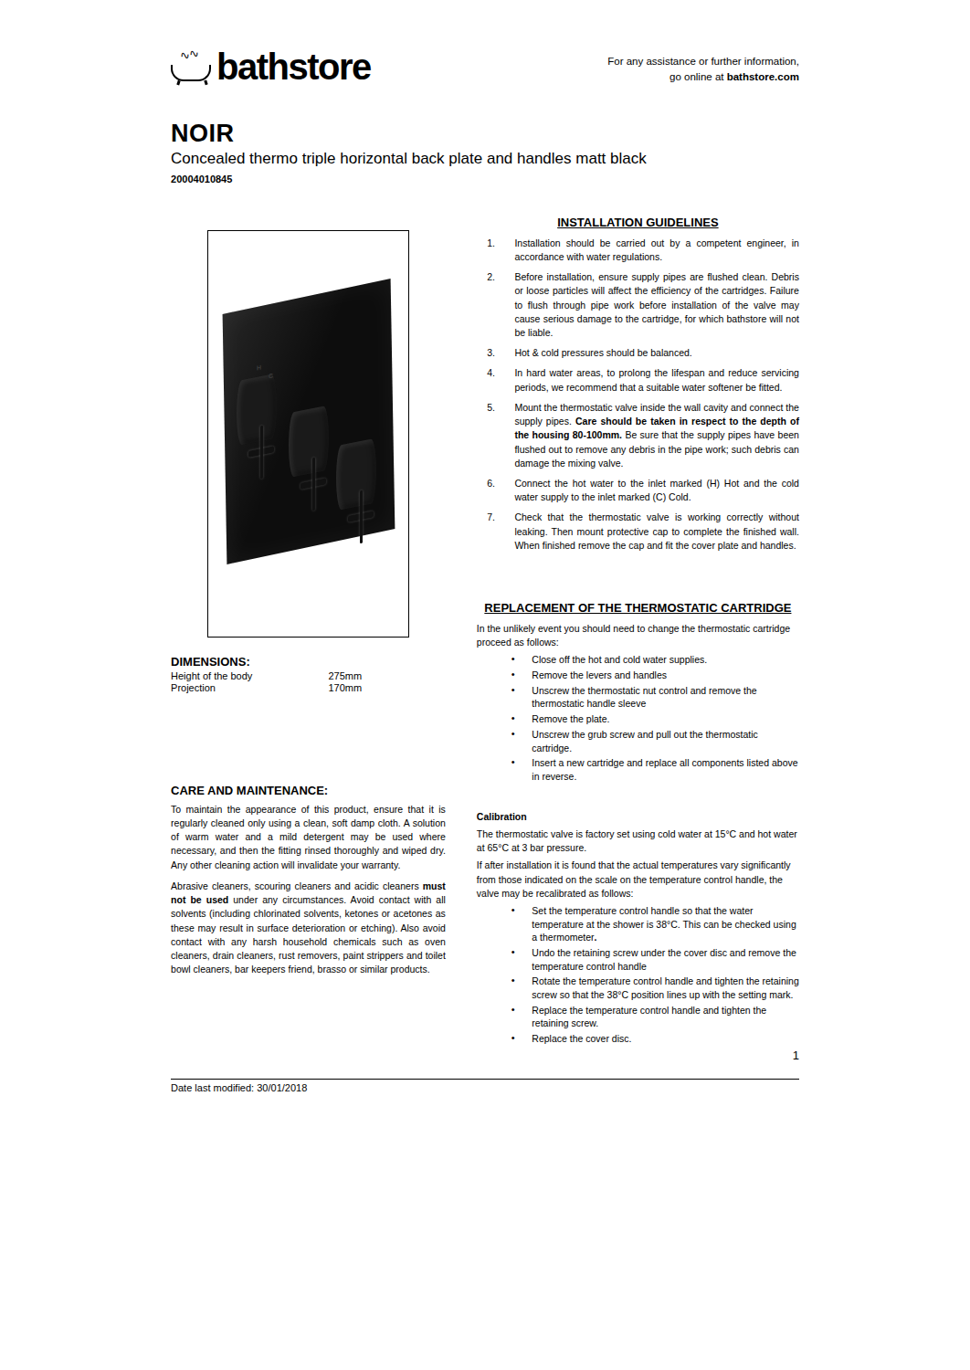∿∿
bathstore
For any assistance or further information,
go online at bathstore.com
NOIR
Concealed thermo triple horizontal back plate and handles matt black
20004010845
H
C
DIMENSIONS:
| Height of the body | 275mm |
| Projection | 170mm |
CARE AND MAINTENANCE:
To maintain the appearance of this product, ensure that it is regularly cleaned only using a clean, soft damp cloth. A solution of warm water and a mild detergent may be used where necessary, and then the fitting rinsed thoroughly and wiped dry. Any other cleaning action will invalidate your warranty.
Abrasive cleaners, scouring cleaners and acidic cleaners must not be used under any circumstances. Avoid contact with all solvents (including chlorinated solvents, ketones or acetones as these may result in surface deterioration or etching). Also avoid contact with any harsh household chemicals such as oven cleaners, drain cleaners, rust removers, paint strippers and toilet bowl cleaners, bar keepers friend, brasso or similar products.
INSTALLATION GUIDELINES
Installation should be carried out by a competent engineer, in accordance with water regulations.
Before installation, ensure supply pipes are flushed clean. Debris or loose particles will affect the efficiency of the cartridges. Failure to flush through pipe work before installation of the valve may cause serious damage to the cartridge, for which bathstore will not be liable.
Hot & cold pressures should be balanced.
In hard water areas, to prolong the lifespan and reduce servicing periods, we recommend that a suitable water softener be fitted.
Mount the thermostatic valve inside the wall cavity and connect the supply pipes. Care should be taken in respect to the depth of the housing 80-100mm. Be sure that the supply pipes have been flushed out to remove any debris in the pipe work; such debris can damage the mixing valve.
Connect the hot water to the inlet marked (H) Hot and the cold water supply to the inlet marked (C) Cold.
Check that the thermostatic valve is working correctly without leaking. Then mount protective cap to complete the finished wall. When finished remove the cap and fit the cover plate and handles.
REPLACEMENT OF THE THERMOSTATIC CARTRIDGE
In the unlikely event you should need to change the thermostatic cartridge proceed as follows:
Close off the hot and cold water supplies.
Remove the levers and handles
Unscrew the thermostatic nut control and remove the thermostatic handle sleeve
Remove the plate.
Unscrew the grub screw and pull out the thermostatic cartridge.
Insert a new cartridge and replace all components listed above in reverse.
Calibration
The thermostatic valve is factory set using cold water at 15°C and hot water at 65°C at 3 bar pressure.
If after installation it is found that the actual temperatures vary significantly from those indicated on the scale on the temperature control handle, the valve may be recalibrated as follows:
Set the temperature control handle so that the water temperature at the shower is 38°C. This can be checked using a thermometer.
Undo the retaining screw under the cover disc and remove the temperature control handle
Rotate the temperature control handle and tighten the retaining screw so that the 38°C position lines up with the setting mark.
Replace the temperature control handle and tighten the retaining screw.
Replace the cover disc.
1
Date last modified: 30/01/2018